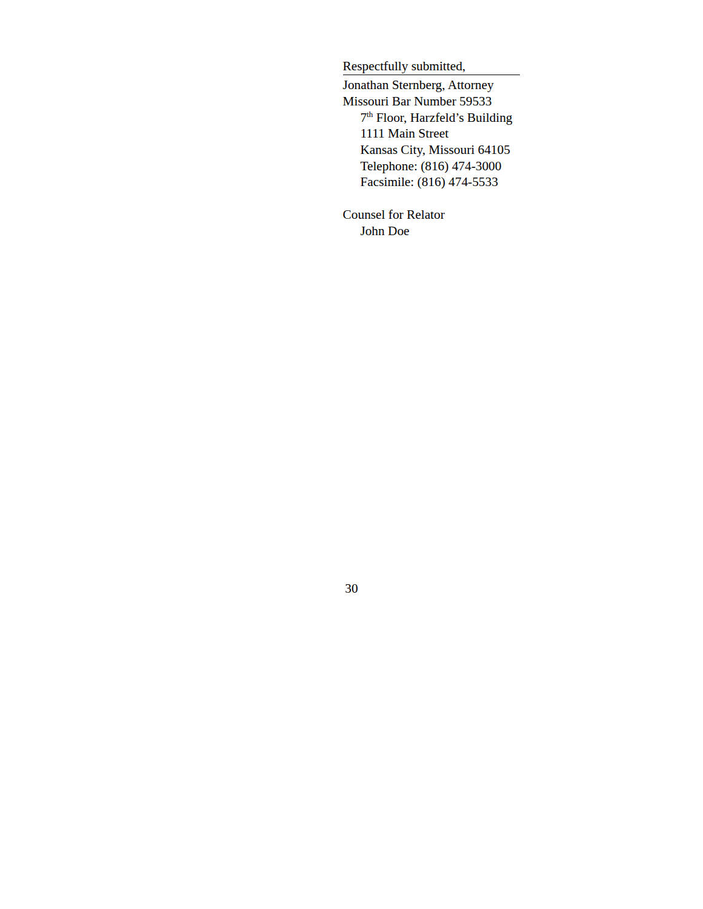Respectfully submitted,
Jonathan Sternberg, Attorney
Missouri Bar Number 59533
7th Floor, Harzfeld’s Building
1111 Main Street
Kansas City, Missouri 64105
Telephone: (816) 474-3000
Facsimile: (816) 474-5533
Counsel for Relator
John Doe
30